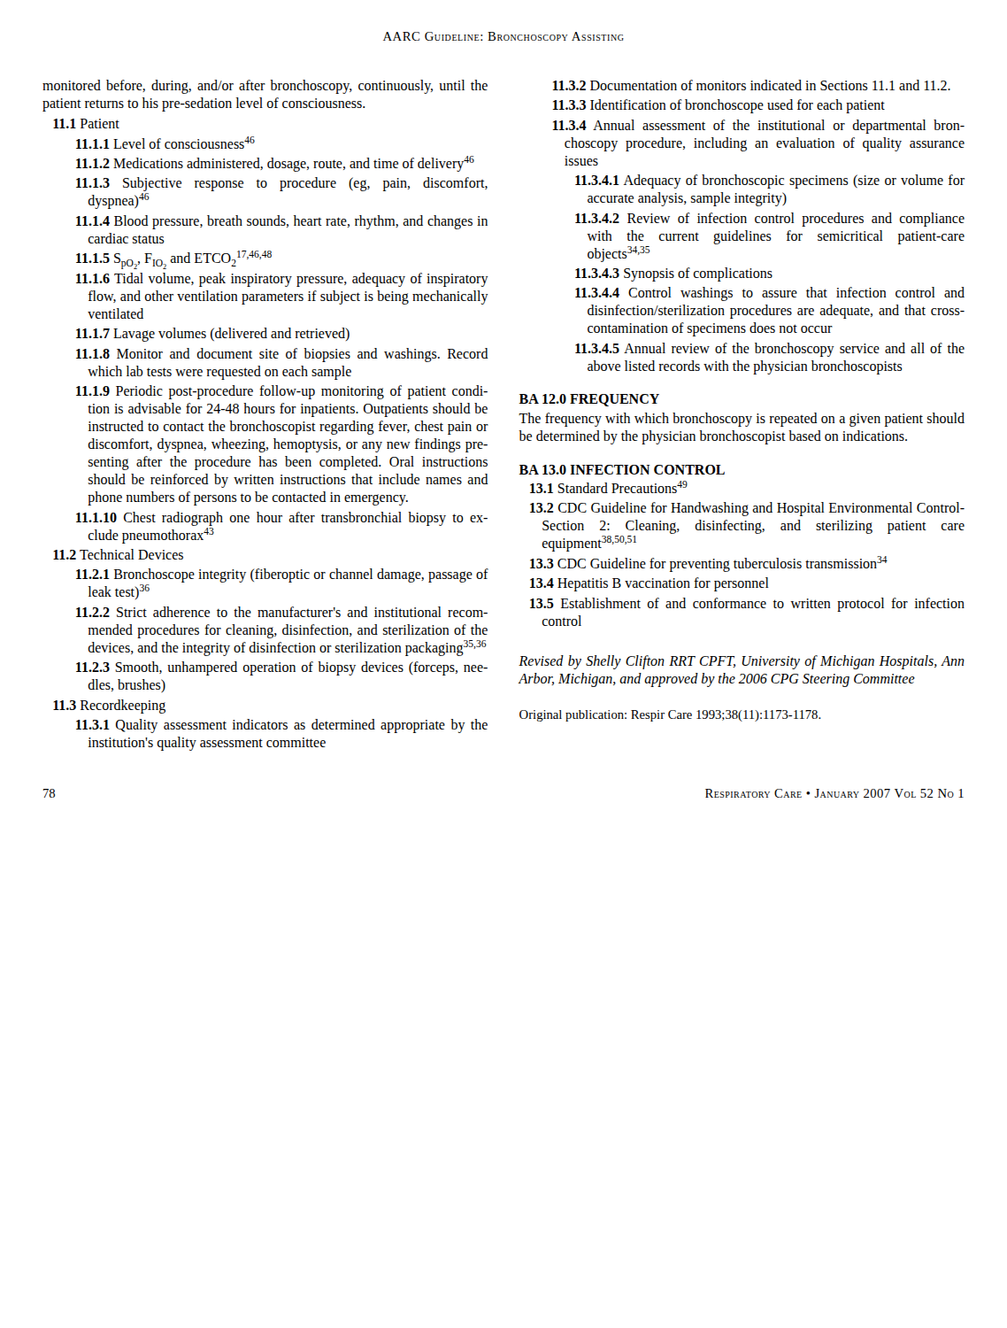AARC Guideline: Bronchoscopy Assisting
monitored before, during, and/or after bronchoscopy, continuously, until the patient returns to his pre-sedation level of consciousness.
11.1 Patient
11.1.1 Level of consciousness46
11.1.2 Medications administered, dosage, route, and time of delivery46
11.1.3 Subjective response to procedure (eg, pain, discomfort, dyspnea)46
11.1.4 Blood pressure, breath sounds, heart rate, rhythm, and changes in cardiac status
11.1.5 SpO2, FIO2 and ETCO217,46,48
11.1.6 Tidal volume, peak inspiratory pressure, adequacy of inspiratory flow, and other ventilation parameters if subject is being mechanically ventilated
11.1.7 Lavage volumes (delivered and retrieved)
11.1.8 Monitor and document site of biopsies and washings. Record which lab tests were requested on each sample
11.1.9 Periodic post-procedure follow-up monitoring of patient condition is advisable for 24-48 hours for inpatients. Outpatients should be instructed to contact the bronchoscopist regarding fever, chest pain or discomfort, dyspnea, wheezing, hemoptysis, or any new findings presenting after the procedure has been completed. Oral instructions should be reinforced by written instructions that include names and phone numbers of persons to be contacted in emergency.
11.1.10 Chest radiograph one hour after transbronchial biopsy to exclude pneumothorax43
11.2 Technical Devices
11.2.1 Bronchoscope integrity (fiberoptic or channel damage, passage of leak test)36
11.2.2 Strict adherence to the manufacturer's and institutional recommended procedures for cleaning, disinfection, and sterilization of the devices, and the integrity of disinfection or sterilization packaging35,36
11.2.3 Smooth, unhampered operation of biopsy devices (forceps, needles, brushes)
11.3 Recordkeeping
11.3.1 Quality assessment indicators as determined appropriate by the institution's quality assessment committee
11.3.2 Documentation of monitors indicated in Sections 11.1 and 11.2.
11.3.3 Identification of bronchoscope used for each patient
11.3.4 Annual assessment of the institutional or departmental bronchoscopy procedure, including an evaluation of quality assurance issues
11.3.4.1 Adequacy of bronchoscopic specimens (size or volume for accurate analysis, sample integrity)
11.3.4.2 Review of infection control procedures and compliance with the current guidelines for semicritical patient-care objects34,35
11.3.4.3 Synopsis of complications
11.3.4.4 Control washings to assure that infection control and disinfection/sterilization procedures are adequate, and that cross-contamination of specimens does not occur
11.3.4.5 Annual review of the bronchoscopy service and all of the above listed records with the physician bronchoscopists
BA 12.0 FREQUENCY
The frequency with which bronchoscopy is repeated on a given patient should be determined by the physician bronchoscopist based on indications.
BA 13.0 INFECTION CONTROL
13.1 Standard Precautions49
13.2 CDC Guideline for Handwashing and Hospital Environmental Control-Section 2: Cleaning, disinfecting, and sterilizing patient care equipment38,50,51
13.3 CDC Guideline for preventing tuberculosis transmission34
13.4 Hepatitis B vaccination for personnel
13.5 Establishment of and conformance to written protocol for infection control
Revised by Shelly Clifton RRT CPFT, University of Michigan Hospitals, Ann Arbor, Michigan, and approved by the 2006 CPG Steering Committee
Original publication: Respir Care 1993;38(11):1173-1178.
78 Respiratory Care • January 2007 Vol 52 No 1